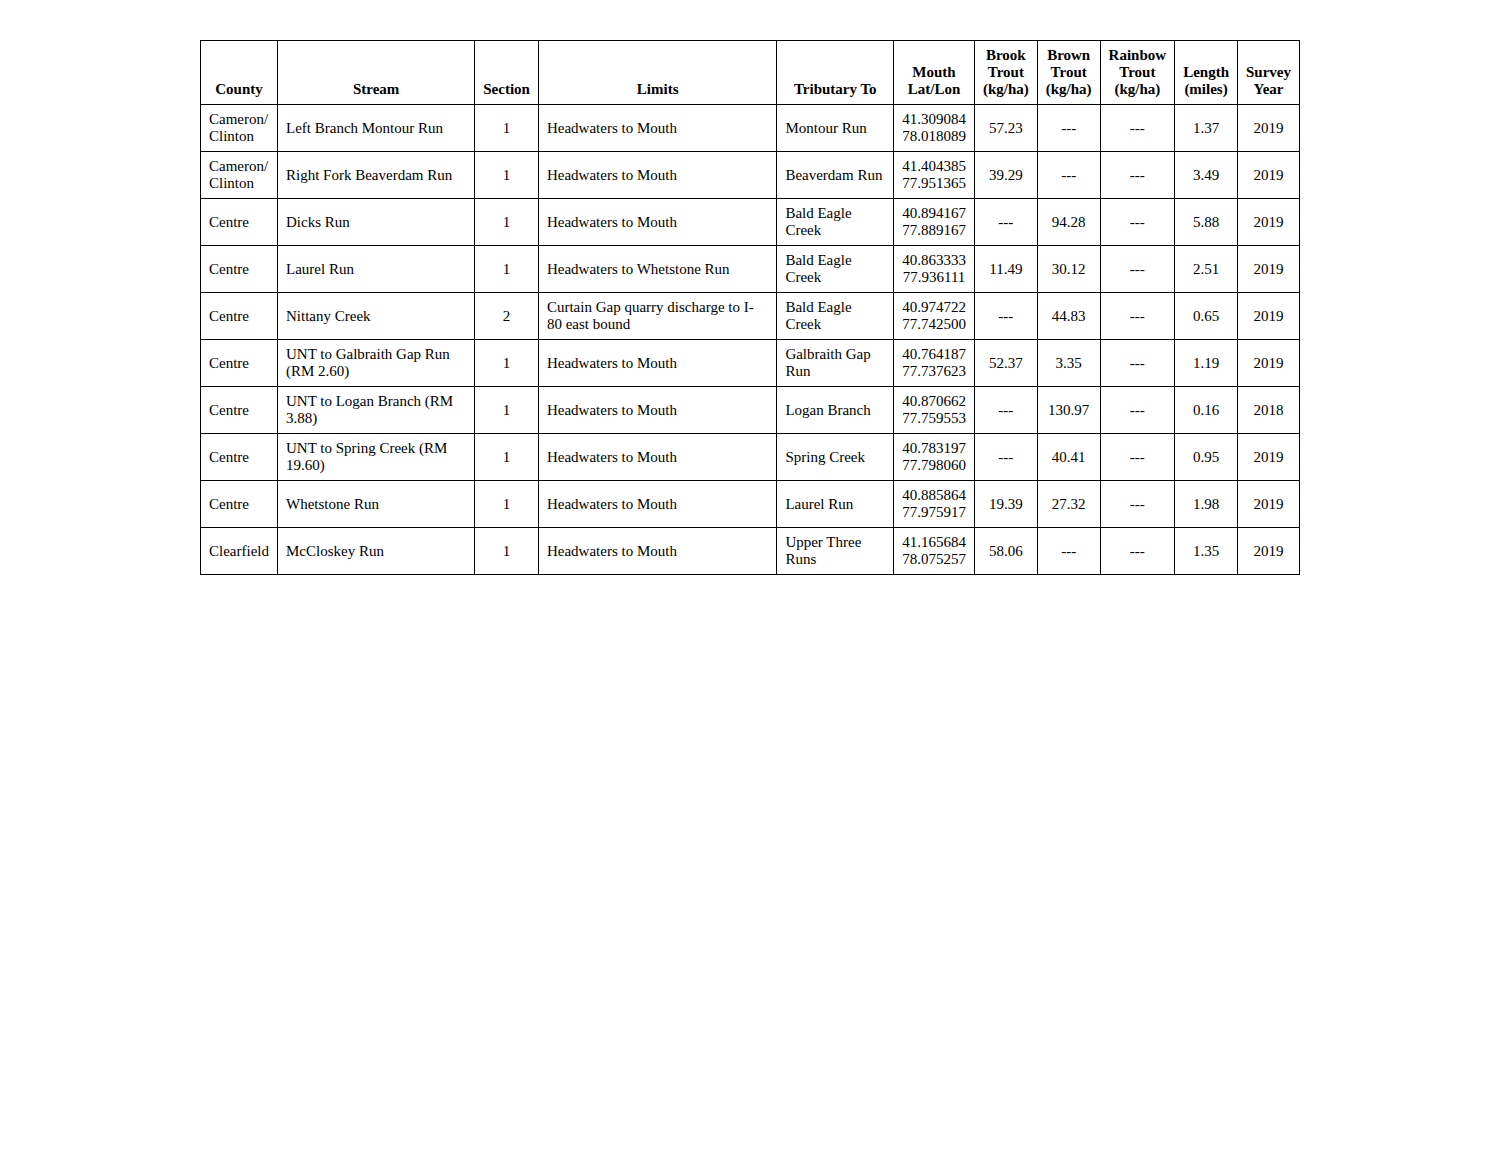| County | Stream | Section | Limits | Tributary To | Mouth Lat/Lon | Brook Trout (kg/ha) | Brown Trout (kg/ha) | Rainbow Trout (kg/ha) | Length (miles) | Survey Year |
| --- | --- | --- | --- | --- | --- | --- | --- | --- | --- | --- |
| Cameron/ Clinton | Left Branch Montour Run | 1 | Headwaters to Mouth | Montour Run | 41.309084 78.018089 | 57.23 | --- | --- | 1.37 | 2019 |
| Cameron/ Clinton | Right Fork Beaverdam Run | 1 | Headwaters to Mouth | Beaverdam Run | 41.404385 77.951365 | 39.29 | --- | --- | 3.49 | 2019 |
| Centre | Dicks Run | 1 | Headwaters to Mouth | Bald Eagle Creek | 40.894167 77.889167 | --- | 94.28 | --- | 5.88 | 2019 |
| Centre | Laurel Run | 1 | Headwaters to Whetstone Run | Bald Eagle Creek | 40.863333 77.936111 | 11.49 | 30.12 | --- | 2.51 | 2019 |
| Centre | Nittany Creek | 2 | Curtain Gap quarry discharge to I-80 east bound | Bald Eagle Creek | 40.974722 77.742500 | --- | 44.83 | --- | 0.65 | 2019 |
| Centre | UNT to Galbraith Gap Run (RM 2.60) | 1 | Headwaters to Mouth | Galbraith Gap Run | 40.764187 77.737623 | 52.37 | 3.35 | --- | 1.19 | 2019 |
| Centre | UNT to Logan Branch (RM 3.88) | 1 | Headwaters to Mouth | Logan Branch | 40.870662 77.759553 | --- | 130.97 | --- | 0.16 | 2018 |
| Centre | UNT to Spring Creek (RM 19.60) | 1 | Headwaters to Mouth | Spring Creek | 40.783197 77.798060 | --- | 40.41 | --- | 0.95 | 2019 |
| Centre | Whetstone Run | 1 | Headwaters to Mouth | Laurel Run | 40.885864 77.975917 | 19.39 | 27.32 | --- | 1.98 | 2019 |
| Clearfield | McCloskey Run | 1 | Headwaters to Mouth | Upper Three Runs | 41.165684 78.075257 | 58.06 | --- | --- | 1.35 | 2019 |